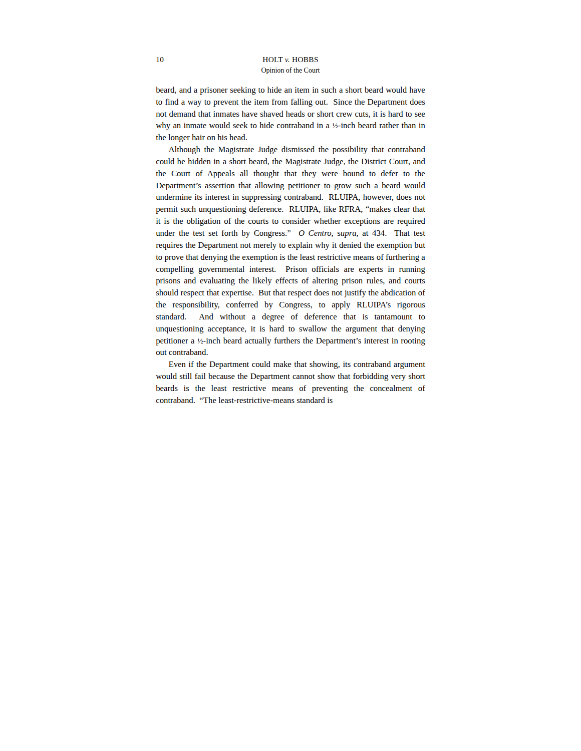10 HOLT v. HOBBS
Opinion of the Court
beard, and a prisoner seeking to hide an item in such a short beard would have to find a way to prevent the item from falling out. Since the Department does not demand that inmates have shaved heads or short crew cuts, it is hard to see why an inmate would seek to hide contraband in a ½-inch beard rather than in the longer hair on his head.
Although the Magistrate Judge dismissed the possibility that contraband could be hidden in a short beard, the Magistrate Judge, the District Court, and the Court of Appeals all thought that they were bound to defer to the Department’s assertion that allowing petitioner to grow such a beard would undermine its interest in suppressing contraband. RLUIPA, however, does not permit such unquestioning deference. RLUIPA, like RFRA, “makes clear that it is the obligation of the courts to consider whether exceptions are required under the test set forth by Congress.” O Centro, supra, at 434. That test requires the Department not merely to explain why it denied the exemption but to prove that denying the exemption is the least restrictive means of furthering a compelling govern­mental interest. Prison officials are experts in running prisons and evaluating the likely effects of altering prison rules, and courts should respect that expertise. But that respect does not justify the abdication of the responsibil­ity, conferred by Congress, to apply RLUIPA’s rigorous standard. And without a degree of deference that is tan­tamount to unquestioning acceptance, it is hard to swal­low the argument that denying petitioner a ½-inch beard actually furthers the Department’s interest in rooting out contraband.
Even if the Department could make that showing, its contraband argument would still fail because the Depart­ment cannot show that forbidding very short beards is the least restrictive means of preventing the concealment of contraband. “The least-restrictive-means standard is